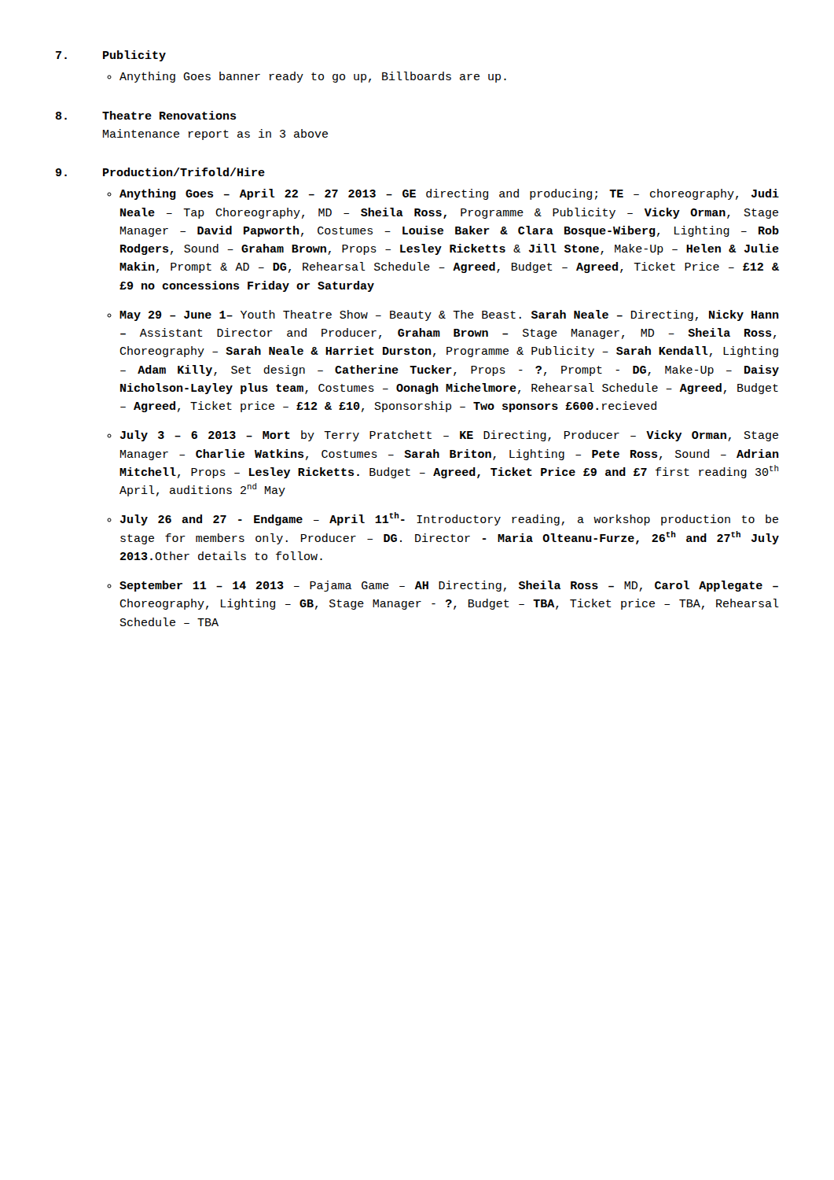7. Publicity
Anything Goes banner ready to go up, Billboards are up.
8. Theatre Renovations
Maintenance report as in 3 above
9. Production/Trifold/Hire
Anything Goes – April 22 – 27 2013 – GE directing and producing; TE – choreography, Judi Neale – Tap Choreography, MD – Sheila Ross, Programme & Publicity – Vicky Orman, Stage Manager – David Papworth, Costumes – Louise Baker & Clara Bosque-Wiberg, Lighting – Rob Rodgers, Sound – Graham Brown, Props – Lesley Ricketts & Jill Stone, Make-Up – Helen & Julie Makin, Prompt & AD – DG, Rehearsal Schedule – Agreed, Budget – Agreed, Ticket Price – £12 & £9 no concessions Friday or Saturday
May 29 – June 1– Youth Theatre Show – Beauty & The Beast. Sarah Neale – Directing, Nicky Hann – Assistant Director and Producer, Graham Brown – Stage Manager, MD – Sheila Ross, Choreography – Sarah Neale & Harriet Durston, Programme & Publicity – Sarah Kendall, Lighting – Adam Killy, Set design – Catherine Tucker, Props - ?, Prompt - DG, Make-Up – Daisy Nicholson-Layley plus team, Costumes – Oonagh Michelmore, Rehearsal Schedule – Agreed, Budget – Agreed, Ticket price – £12 & £10, Sponsorship – Two sponsors £600. recieved
July 3 – 6 2013 – Mort by Terry Pratchett – KE Directing, Producer – Vicky Orman, Stage Manager – Charlie Watkins, Costumes – Sarah Briton, Lighting – Pete Ross, Sound – Adrian Mitchell, Props – Lesley Ricketts. Budget – Agreed, Ticket Price £9 and £7 first reading 30th April, auditions 2nd May
July 26 and 27 - Endgame – April 11th- Introductory reading, a workshop production to be stage for members only. Producer – DG. Director - Maria Olteanu-Furze, 26th and 27th July 2013. Other details to follow.
September 11 – 14 2013 – Pajama Game – AH Directing, Sheila Ross – MD, Carol Applegate – Choreography, Lighting – GB, Stage Manager - ?, Budget – TBA, Ticket price – TBA, Rehearsal Schedule – TBA